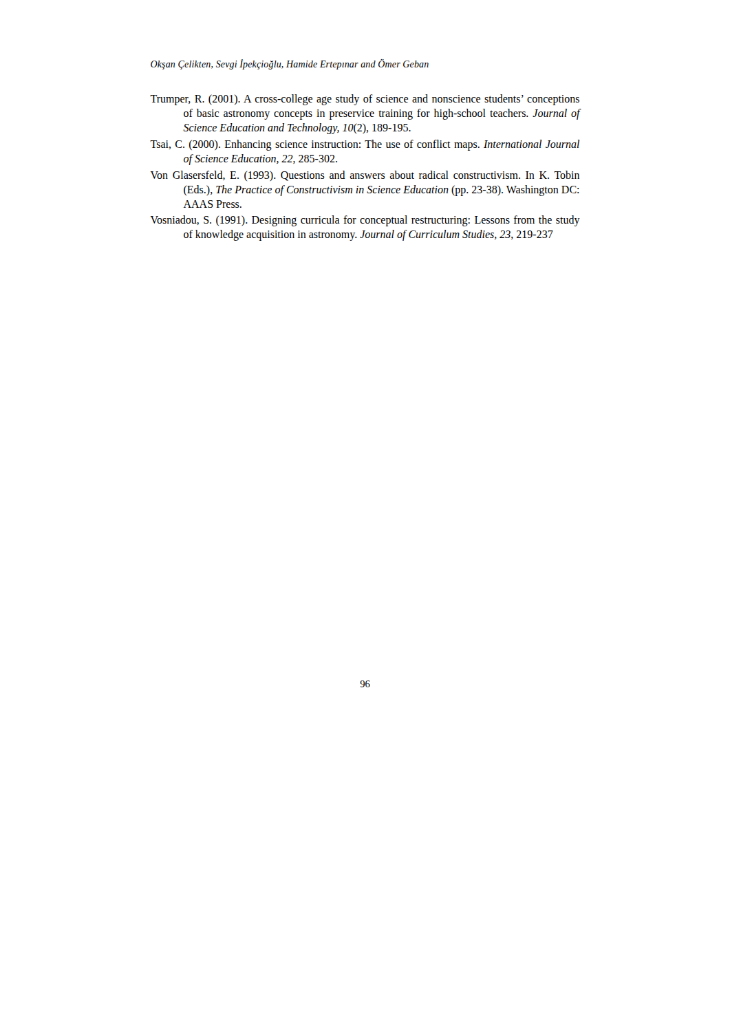Okşan Çelikten, Sevgi İpekçioğlu, Hamide Ertepınar and Ömer Geban
Trumper, R. (2001). A cross-college age study of science and nonscience students’ conceptions of basic astronomy concepts in preservice training for high-school teachers. Journal of Science Education and Technology, 10(2), 189-195.
Tsai, C. (2000). Enhancing science instruction: The use of conflict maps. International Journal of Science Education, 22, 285-302.
Von Glasersfeld, E. (1993). Questions and answers about radical constructivism. In K. Tobin (Eds.), The Practice of Constructivism in Science Education (pp. 23-38). Washington DC: AAAS Press.
Vosniadou, S. (1991). Designing curricula for conceptual restructuring: Lessons from the study of knowledge acquisition in astronomy. Journal of Curriculum Studies, 23, 219-237
96